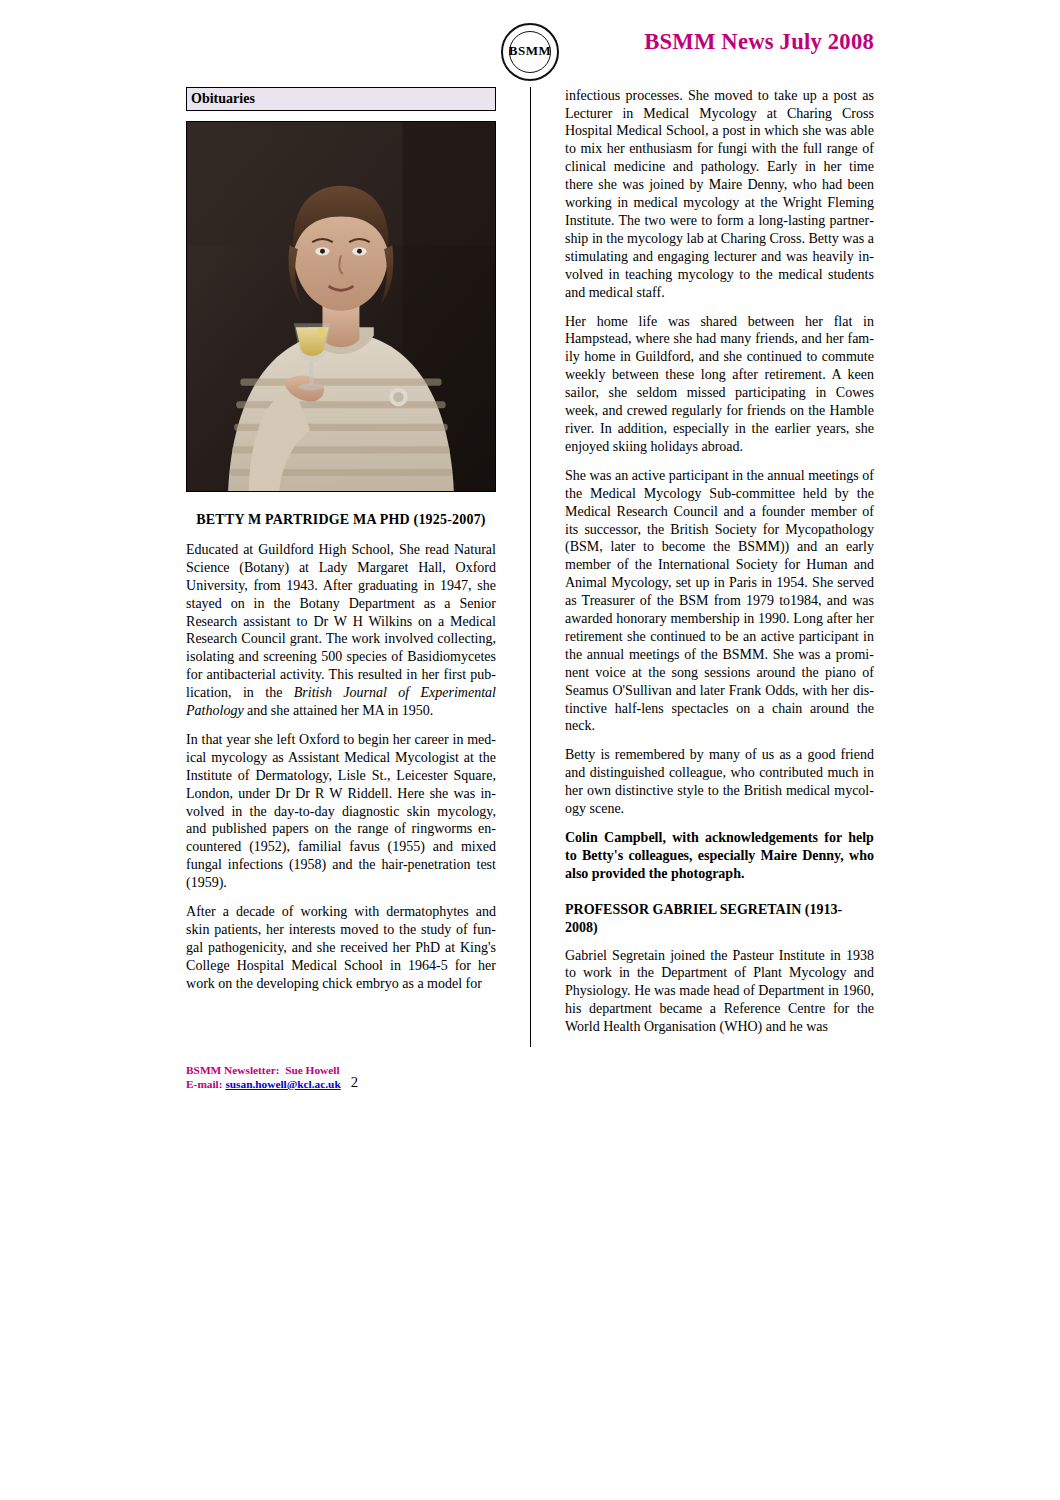BSMM
BSMM News July 2008
Obituaries
BETTY M PARTRIDGE MA PHD (1925-2007)
Educated at Guildford High School, She read Natural Science (Botany) at Lady Margaret Hall, Oxford University, from 1943. After graduating in 1947, she stayed on in the Botany Department as a Senior Research assistant to Dr W H Wilkins on a Medical Research Council grant. The work involved collecting, isolating and screening 500 species of Basidiomycetes for antibacterial activity. This resulted in her first publication, in the British Journal of Experimental Pathology and she attained her MA in 1950.
In that year she left Oxford to begin her career in medical mycology as Assistant Medical Mycologist at the Institute of Dermatology, Lisle St., Leicester Square, London, under Dr Dr R W Riddell. Here she was involved in the day-to-day diagnostic skin mycology, and published papers on the range of ringworms encountered (1952), familial favus (1955) and mixed fungal infections (1958) and the hair-penetration test (1959).
After a decade of working with dermatophytes and skin patients, her interests moved to the study of fungal pathogenicity, and she received her PhD at King's College Hospital Medical School in 1964-5 for her work on the developing chick embryo as a model for
infectious processes. She moved to take up a post as Lecturer in Medical Mycology at Charing Cross Hospital Medical School, a post in which she was able to mix her enthusiasm for fungi with the full range of clinical medicine and pathology. Early in her time there she was joined by Maire Denny, who had been working in medical mycology at the Wright Fleming Institute. The two were to form a long-lasting partnership in the mycology lab at Charing Cross. Betty was a stimulating and engaging lecturer and was heavily involved in teaching mycology to the medical students and medical staff.
Her home life was shared between her flat in Hampstead, where she had many friends, and her family home in Guildford, and she continued to commute weekly between these long after retirement. A keen sailor, she seldom missed participating in Cowes week, and crewed regularly for friends on the Hamble river. In addition, especially in the earlier years, she enjoyed skiing holidays abroad.
She was an active participant in the annual meetings of the Medical Mycology Sub-committee held by the Medical Research Council and a founder member of its successor, the British Society for Mycopathology (BSM, later to become the BSMM)) and an early member of the International Society for Human and Animal Mycology, set up in Paris in 1954. She served as Treasurer of the BSM from 1979 to1984, and was awarded honorary membership in 1990. Long after her retirement she continued to be an active participant in the annual meetings of the BSMM. She was a prominent voice at the song sessions around the piano of Seamus O'Sullivan and later Frank Odds, with her distinctive half-lens spectacles on a chain around the neck.
Betty is remembered by many of us as a good friend and distinguished colleague, who contributed much in her own distinctive style to the British medical mycology scene.
Colin Campbell, with acknowledgements for help to Betty's colleagues, especially Maire Denny, who also provided the photograph.
PROFESSOR GABRIEL SEGRETAIN (1913-2008)
Gabriel Segretain joined the Pasteur Institute in 1938 to work in the Department of Plant Mycology and Physiology. He was made head of Department in 1960, his department became a Reference Centre for the World Health Organisation (WHO) and he was
BSMM Newsletter: Sue Howell
E-mail: susan.howell@kcl.ac.uk
2